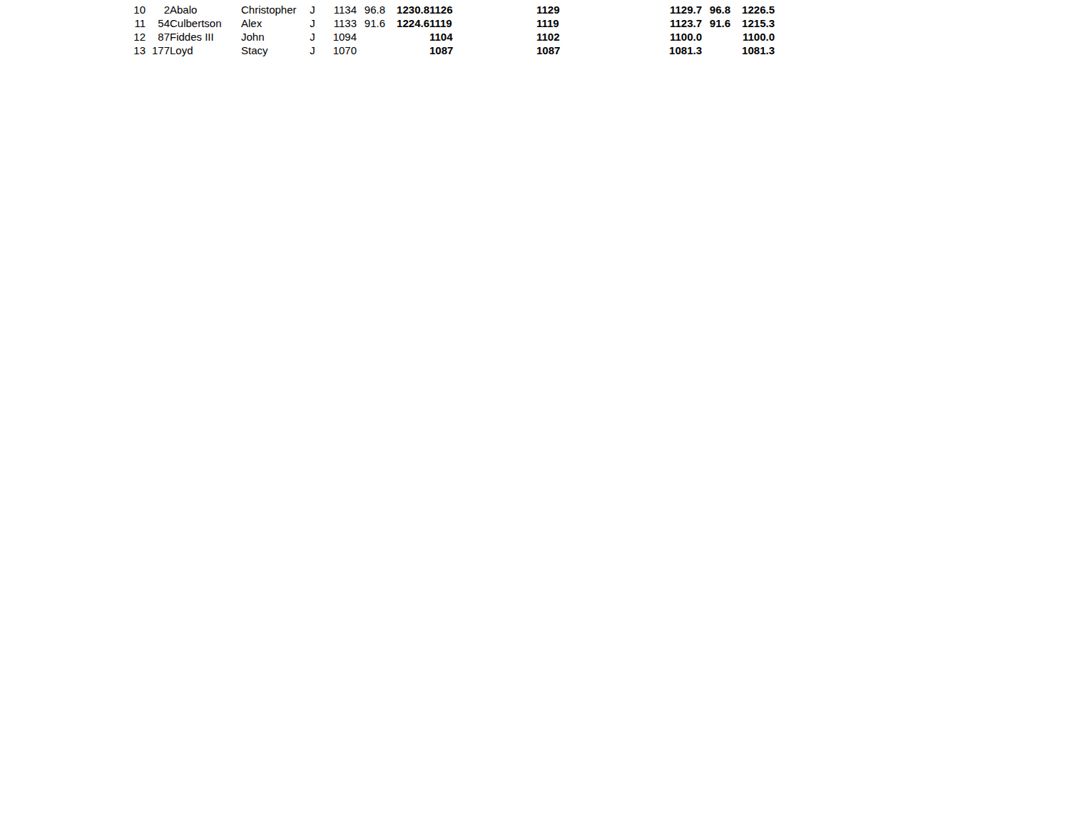| 10 | 2 | Abalo | Christopher | J | 1134 | 96.8 | 1230.8 | 1126 | 1129 | 1129.7 | 96.8 | 1226.5 |
| 11 | 54 | Culbertson | Alex | J | 1133 | 91.6 | 1224.6 | 1119 | 1119 | 1123.7 | 91.6 | 1215.3 |
| 12 | 87 | Fiddes III | John | J | 1094 | | | 1104 | 1102 | 1100.0 | | 1100.0 |
| 13 | 177 | Loyd | Stacy | J | 1070 | | | 1087 | 1087 | 1081.3 | | 1081.3 |